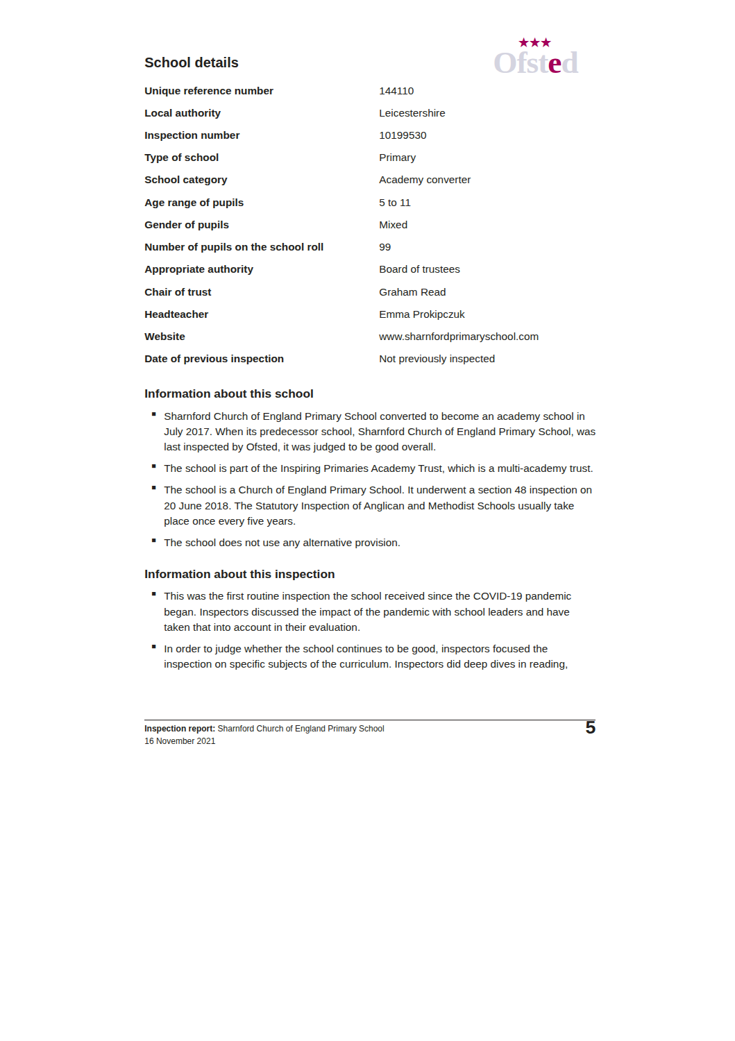★★★
Ofsted
School details
| Unique reference number | 144110 |
| Local authority | Leicestershire |
| Inspection number | 10199530 |
| Type of school | Primary |
| School category | Academy converter |
| Age range of pupils | 5 to 11 |
| Gender of pupils | Mixed |
| Number of pupils on the school roll | 99 |
| Appropriate authority | Board of trustees |
| Chair of trust | Graham Read |
| Headteacher | Emma Prokipczuk |
| Website | www.sharnfordprimaryschool.com |
| Date of previous inspection | Not previously inspected |
Information about this school
Sharnford Church of England Primary School converted to become an academy school in July 2017. When its predecessor school, Sharnford Church of England Primary School, was last inspected by Ofsted, it was judged to be good overall.
The school is part of the Inspiring Primaries Academy Trust, which is a multi-academy trust.
The school is a Church of England Primary School. It underwent a section 48 inspection on 20 June 2018. The Statutory Inspection of Anglican and Methodist Schools usually take place once every five years.
The school does not use any alternative provision.
Information about this inspection
This was the first routine inspection the school received since the COVID-19 pandemic began. Inspectors discussed the impact of the pandemic with school leaders and have taken that into account in their evaluation.
In order to judge whether the school continues to be good, inspectors focused the inspection on specific subjects of the curriculum. Inspectors did deep dives in reading,
Inspection report: Sharnford Church of England Primary School
16 November 2021
5